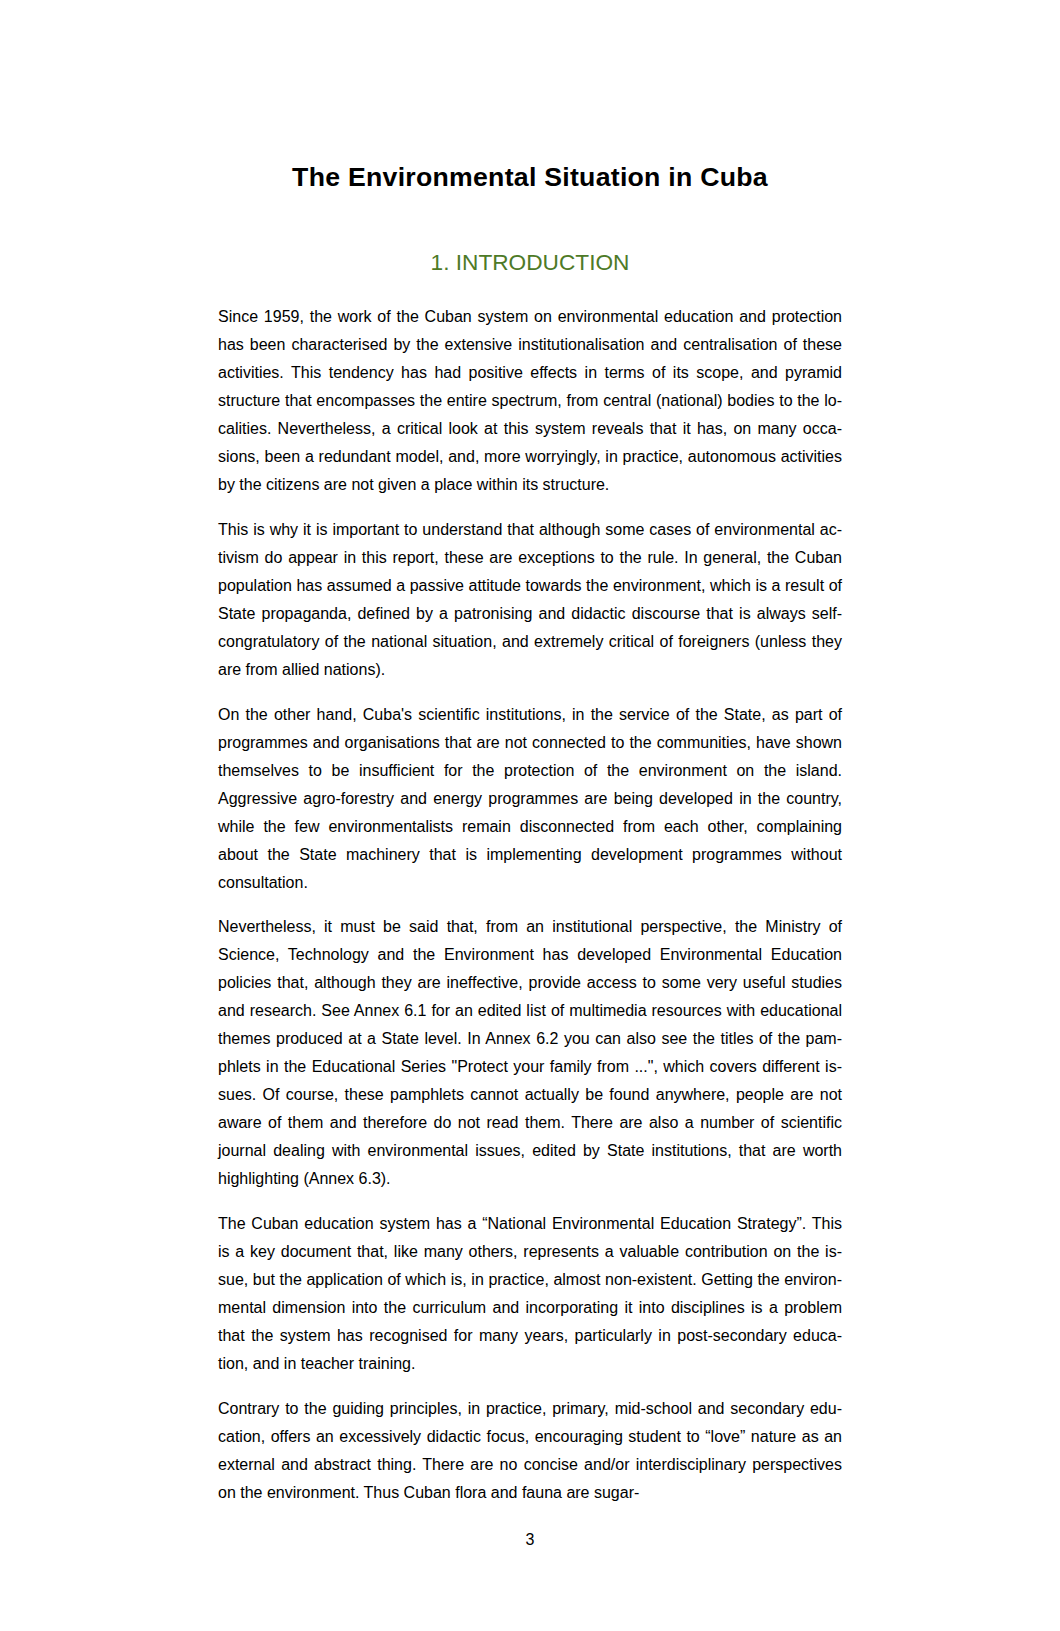The Environmental Situation in Cuba
1. INTRODUCTION
Since 1959, the work of the Cuban system on environmental education and protection has been characterised by the extensive institutionalisation and centralisation of these activities. This tendency has had positive effects in terms of its scope, and pyramid structure that encompasses the entire spectrum, from central (national) bodies to the localities. Nevertheless, a critical look at this system reveals that it has, on many occasions, been a redundant model, and, more worryingly, in practice, autonomous activities by the citizens are not given a place within its structure.
This is why it is important to understand that although some cases of environmental activism do appear in this report, these are exceptions to the rule. In general, the Cuban population has assumed a passive attitude towards the environment, which is a result of State propaganda, defined by a patronising and didactic discourse that is always self-congratulatory of the national situation, and extremely critical of foreigners (unless they are from allied nations).
On the other hand, Cuba's scientific institutions, in the service of the State, as part of programmes and organisations that are not connected to the communities, have shown themselves to be insufficient for the protection of the environment on the island. Aggressive agro-forestry and energy programmes are being developed in the country, while the few environmentalists remain disconnected from each other, complaining about the State machinery that is implementing development programmes without consultation.
Nevertheless, it must be said that, from an institutional perspective, the Ministry of Science, Technology and the Environment has developed Environmental Education policies that, although they are ineffective, provide access to some very useful studies and research. See Annex 6.1 for an edited list of multimedia resources with educational themes produced at a State level. In Annex 6.2 you can also see the titles of the pamphlets in the Educational Series "Protect your family from ...", which covers different issues. Of course, these pamphlets cannot actually be found anywhere, people are not aware of them and therefore do not read them. There are also a number of scientific journal dealing with environmental issues, edited by State institutions, that are worth highlighting (Annex 6.3).
The Cuban education system has a “National Environmental Education Strategy”. This is a key document that, like many others, represents a valuable contribution on the issue, but the application of which is, in practice, almost non-existent. Getting the environmental dimension into the curriculum and incorporating it into disciplines is a problem that the system has recognised for many years, particularly in post-secondary education, and in teacher training.
Contrary to the guiding principles, in practice, primary, mid-school and secondary education, offers an excessively didactic focus, encouraging student to “love” nature as an external and abstract thing. There are no concise and/or interdisciplinary perspectives on the environment. Thus Cuban flora and fauna are sugar-
3